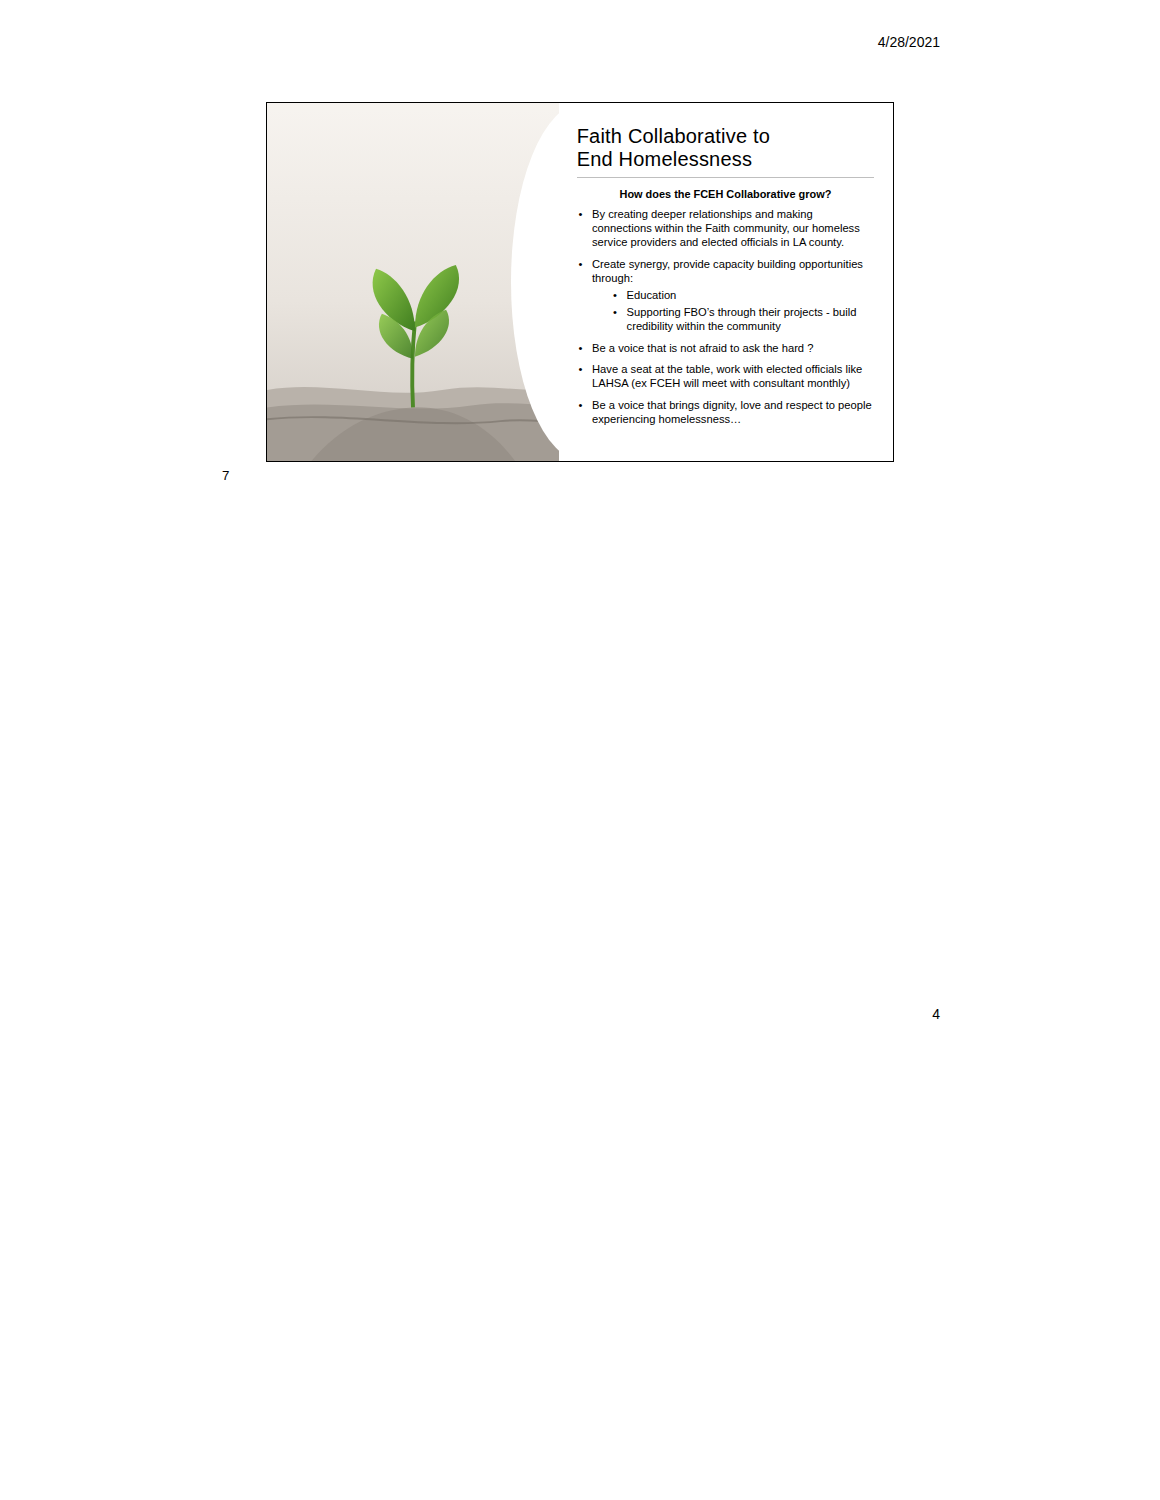4/28/2021
Faith Collaborative to
End Homelessness
How does the FCEH Collaborative grow?
By creating deeper relationships and making connections within the Faith community, our homeless service providers and elected officials in LA county.
Create synergy, provide capacity building opportunities through:
Education
Supporting FBO’s through their projects - build credibility within the community
Be a voice that is not afraid to ask the hard ?
Have a seat at the table, work with elected officials like LAHSA (ex FCEH will meet with consultant monthly)
Be a voice that brings dignity, love and respect to people experiencing homelessness…
7
4